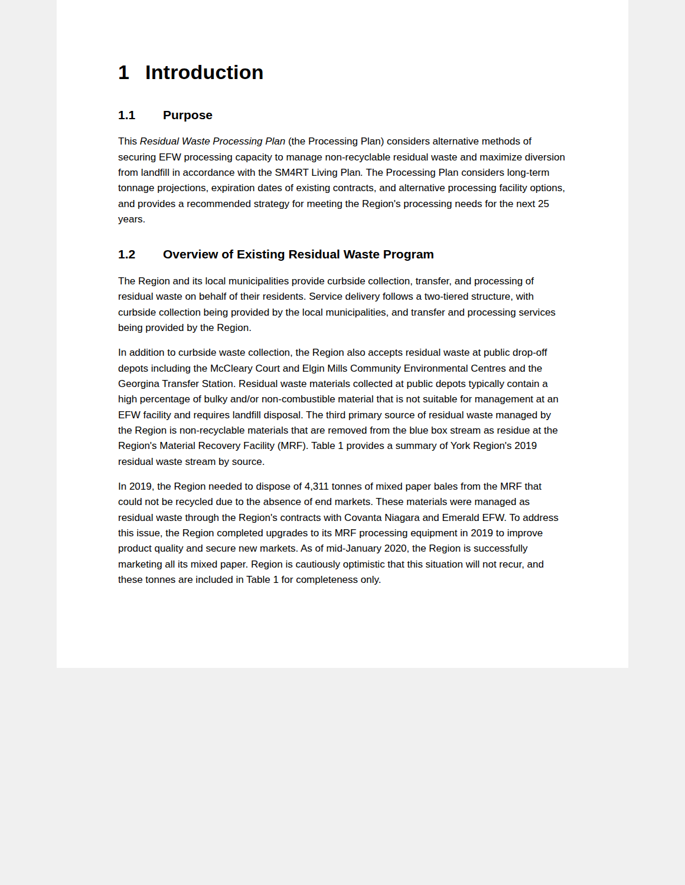1 Introduction
1.1 Purpose
This Residual Waste Processing Plan (the Processing Plan) considers alternative methods of securing EFW processing capacity to manage non-recyclable residual waste and maximize diversion from landfill in accordance with the SM4RT Living Plan. The Processing Plan considers long-term tonnage projections, expiration dates of existing contracts, and alternative processing facility options, and provides a recommended strategy for meeting the Region's processing needs for the next 25 years.
1.2 Overview of Existing Residual Waste Program
The Region and its local municipalities provide curbside collection, transfer, and processing of residual waste on behalf of their residents. Service delivery follows a two-tiered structure, with curbside collection being provided by the local municipalities, and transfer and processing services being provided by the Region.
In addition to curbside waste collection, the Region also accepts residual waste at public drop-off depots including the McCleary Court and Elgin Mills Community Environmental Centres and the Georgina Transfer Station. Residual waste materials collected at public depots typically contain a high percentage of bulky and/or non-combustible material that is not suitable for management at an EFW facility and requires landfill disposal. The third primary source of residual waste managed by the Region is non-recyclable materials that are removed from the blue box stream as residue at the Region's Material Recovery Facility (MRF). Table 1 provides a summary of York Region's 2019 residual waste stream by source.
In 2019, the Region needed to dispose of 4,311 tonnes of mixed paper bales from the MRF that could not be recycled due to the absence of end markets. These materials were managed as residual waste through the Region's contracts with Covanta Niagara and Emerald EFW. To address this issue, the Region completed upgrades to its MRF processing equipment in 2019 to improve product quality and secure new markets. As of mid-January 2020, the Region is successfully marketing all its mixed paper. Region is cautiously optimistic that this situation will not recur, and these tonnes are included in Table 1 for completeness only.